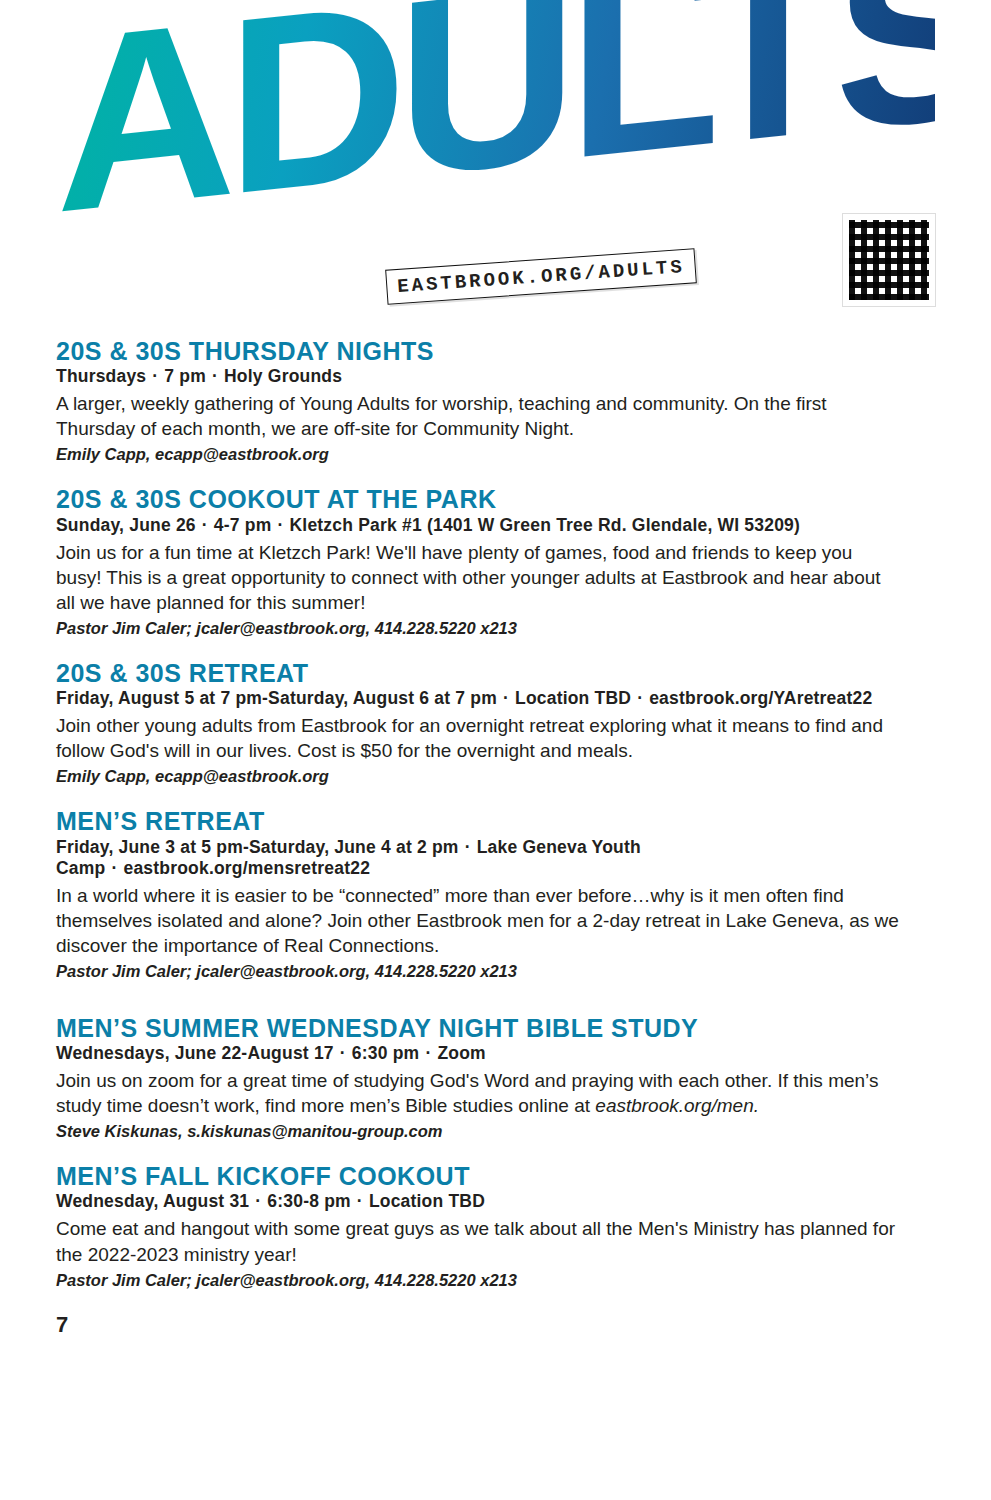ADULTS
EASTBROOK.ORG/ADULTS
20s & 30s Thursday Nights
Thursdays·7 pm·Holy Grounds
A larger, weekly gathering of Young Adults for worship, teaching and community. On the first Thursday of each month, we are off-site for Community Night.
Emily Capp, ecapp@eastbrook.org
20s & 30s Cookout at the Park
Sunday, June 26·4-7 pm·Kletzch Park #1 (1401 W Green Tree Rd. Glendale, WI 53209)
Join us for a fun time at Kletzch Park! We'll have plenty of games, food and friends to keep you busy! This is a great opportunity to connect with other younger adults at Eastbrook and hear about all we have planned for this summer!
Pastor Jim Caler; jcaler@eastbrook.org, 414.228.5220 x213
20s & 30s Retreat
Friday, August 5 at 7 pm-Saturday, August 6 at 7 pm·Location TBD·eastbrook.org/YAretreat22
Join other young adults from Eastbrook for an overnight retreat exploring what it means to find and follow God's will in our lives. Cost is $50 for the overnight and meals.
Emily Capp, ecapp@eastbrook.org
Men’s Retreat
Friday, June 3 at 5 pm-Saturday, June 4 at 2 pm·Lake Geneva Youth Camp·eastbrook.org/mensretreat22
In a world where it is easier to be “connected” more than ever before…why is it men often find themselves isolated and alone? Join other Eastbrook men for a 2-day retreat in Lake Geneva, as we discover the importance of Real Connections.
Pastor Jim Caler; jcaler@eastbrook.org, 414.228.5220 x213
Men’s Summer Wednesday Night Bible Study
Wednesdays, June 22-August 17·6:30 pm·Zoom
Join us on zoom for a great time of studying God's Word and praying with each other. If this men’s study time doesn’t work, find more men’s Bible studies online at eastbrook.org/men.
Steve Kiskunas, s.kiskunas@manitou-group.com
Men’s Fall Kickoff Cookout
Wednesday, August 31·6:30-8 pm·Location TBD
Come eat and hangout with some great guys as we talk about all the Men's Ministry has planned for the 2022-2023 ministry year!
Pastor Jim Caler; jcaler@eastbrook.org, 414.228.5220 x213
7